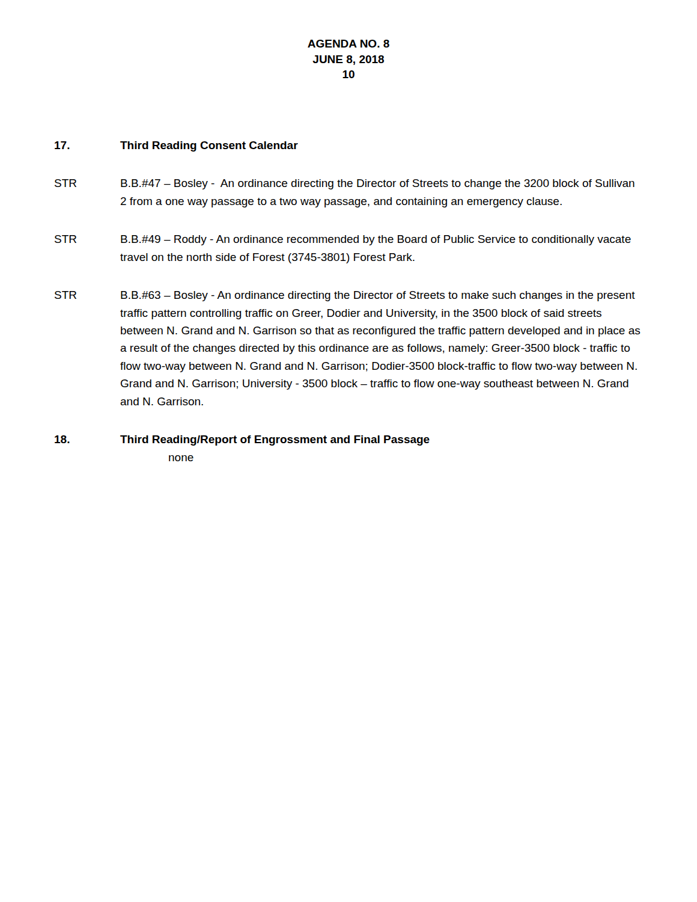AGENDA NO. 8
JUNE 8, 2018
10
17.
Third Reading Consent Calendar
STR
B.B.#47 – Bosley - An ordinance directing the Director of Streets to change the 3200 block of Sullivan 2 from a one way passage to a two way passage, and containing an emergency clause.
STR
B.B.#49 – Roddy - An ordinance recommended by the Board of Public Service to conditionally vacate travel on the north side of Forest (3745-3801) Forest Park.
STR
B.B.#63 – Bosley - An ordinance directing the Director of Streets to make such changes in the present traffic pattern controlling traffic on Greer, Dodier and University, in the 3500 block of said streets between N. Grand and N. Garrison so that as reconfigured the traffic pattern developed and in place as a result of the changes directed by this ordinance are as follows, namely: Greer-3500 block - traffic to flow two-way between N. Grand and N. Garrison; Dodier-3500 block-traffic to flow two-way between N. Grand and N. Garrison; University - 3500 block – traffic to flow one-way southeast between N. Grand and N. Garrison.
18.
Third Reading/Report of Engrossment and Final Passage
none